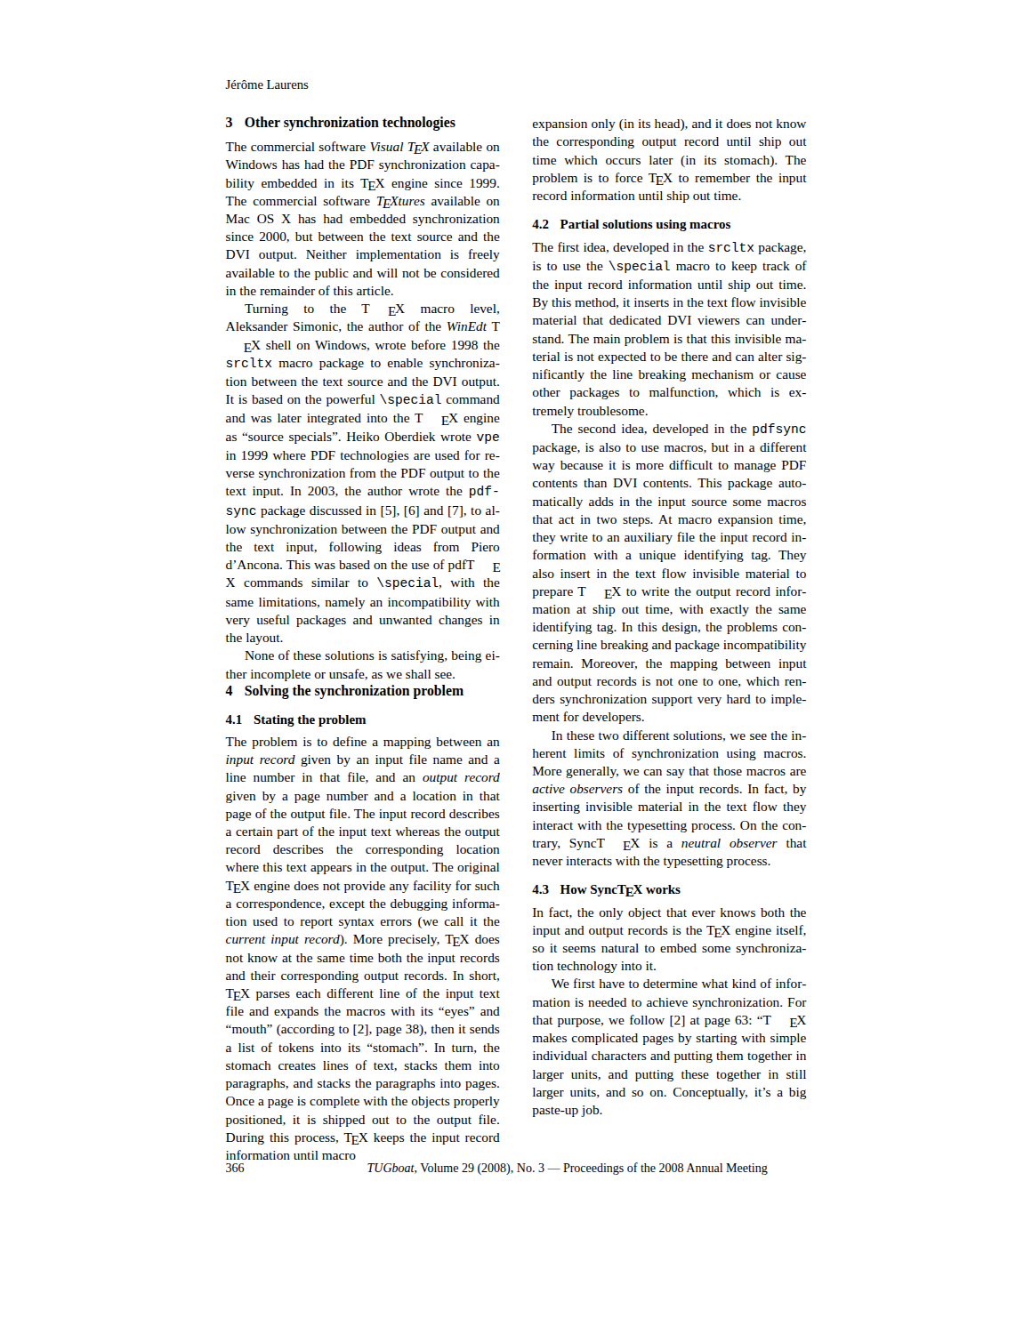Jérôme Laurens
3 Other synchronization technologies
The commercial software Visual TEX available on Windows has had the PDF synchronization capability embedded in its TEX engine since 1999. The commercial software TEXtures available on Mac OS X has had embedded synchronization since 2000, but between the text source and the DVI output. Neither implementation is freely available to the public and will not be considered in the remainder of this article.
Turning to the TEX macro level, Aleksander Simonic, the author of the WinEdt TEX shell on Windows, wrote before 1998 the srcltx macro package to enable synchronization between the text source and the DVI output. It is based on the powerful \special command and was later integrated into the TEX engine as “source specials”. Heiko Oberdiek wrote vpe in 1999 where PDF technologies are used for reverse synchronization from the PDF output to the text input. In 2003, the author wrote the pdfsync package discussed in [5], [6] and [7], to allow synchronization between the PDF output and the text input, following ideas from Piero d’Ancona. This was based on the use of pdfTEX commands similar to \special, with the same limitations, namely an incompatibility with very useful packages and unwanted changes in the layout.
None of these solutions is satisfying, being either incomplete or unsafe, as we shall see.
4 Solving the synchronization problem
4.1 Stating the problem
The problem is to define a mapping between an input record given by an input file name and a line number in that file, and an output record given by a page number and a location in that page of the output file. The input record describes a certain part of the input text whereas the output record describes the corresponding location where this text appears in the output. The original TEX engine does not provide any facility for such a correspondence, except the debugging information used to report syntax errors (we call it the current input record). More precisely, TEX does not know at the same time both the input records and their corresponding output records. In short, TEX parses each different line of the input text file and expands the macros with its “eyes” and “mouth” (according to [2], page 38), then it sends a list of tokens into its “stomach”. In turn, the stomach creates lines of text, stacks them into paragraphs, and stacks the paragraphs into pages. Once a page is complete with the objects properly positioned, it is shipped out to the output file. During this process, TEX keeps the input record information until macro
expansion only (in its head), and it does not know the corresponding output record until ship out time which occurs later (in its stomach). The problem is to force TEX to remember the input record information until ship out time.
4.2 Partial solutions using macros
The first idea, developed in the srcltx package, is to use the \special macro to keep track of the input record information until ship out time. By this method, it inserts in the text flow invisible material that dedicated DVI viewers can understand. The main problem is that this invisible material is not expected to be there and can alter significantly the line breaking mechanism or cause other packages to malfunction, which is extremely troublesome.
The second idea, developed in the pdfsync package, is also to use macros, but in a different way because it is more difficult to manage PDF contents than DVI contents. This package automatically adds in the input source some macros that act in two steps. At macro expansion time, they write to an auxiliary file the input record information with a unique identifying tag. They also insert in the text flow invisible material to prepare TEX to write the output record information at ship out time, with exactly the same identifying tag. In this design, the problems concerning line breaking and package incompatibility remain. Moreover, the mapping between input and output records is not one to one, which renders synchronization support very hard to implement for developers.
In these two different solutions, we see the inherent limits of synchronization using macros. More generally, we can say that those macros are active observers of the input records. In fact, by inserting invisible material in the text flow they interact with the typesetting process. On the contrary, SyncTEX is a neutral observer that never interacts with the typesetting process.
4.3 How SyncTEX works
In fact, the only object that ever knows both the input and output records is the TEX engine itself, so it seems natural to embed some synchronization technology into it.
We first have to determine what kind of information is needed to achieve synchronization. For that purpose, we follow [2] at page 63: “TEX makes complicated pages by starting with simple individual characters and putting them together in larger units, and putting these together in still larger units, and so on. Conceptually, it’s a big paste-up job.
366
TUGboat, Volume 29 (2008), No. 3 — Proceedings of the 2008 Annual Meeting